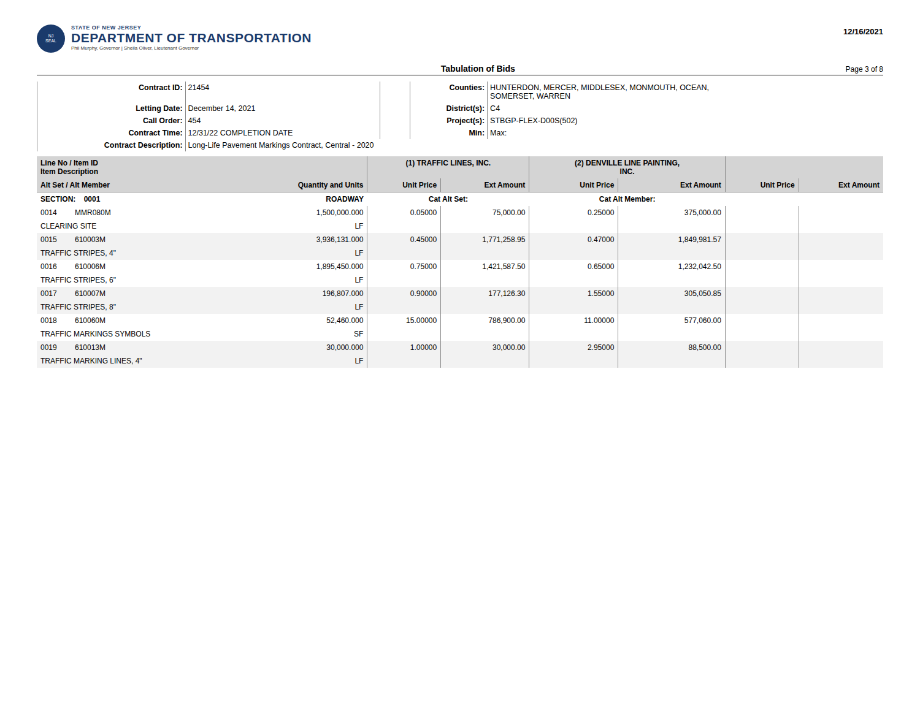NJ
SEAL
State of New Jersey
DEPARTMENT OF TRANSPORTATION
Phil Murphy, Governor | Sheila Oliver, Lieutenant Governor
12/16/2021
Tabulation of Bids
Page 3 of 8
| Contract ID: | 21454 | | Counties: | HUNTERDON, MERCER, MIDDLESEX, MONMOUTH, OCEAN, SOMERSET, WARREN |
| Letting Date: | December 14, 2021 | | District(s): | C4 |
| Call Order: | 454 | | Project(s): | STBGP-FLEX-D00S(502) |
| Contract Time: | 12/31/22 COMPLETION DATE | | Min: | Max: |
| Contract Description: | Long-Life Pavement Markings Contract, Central - 2020 |
| Line No / Item ID Item Description | (1) TRAFFIC LINES, INC. | (2) DENVILLE LINE PAINTING, INC. | |
| --- | --- | --- | --- |
| Alt Set / Alt Member | Quantity and Units | Unit Price | Ext Amount | Unit Price | Ext Amount | Unit Price | Ext Amount |
| SECTION: 0001 | ROADWAY | Cat Alt Set: | Cat Alt Member: | |
| 0014 MMR080M | 1,500,000.000 | 0.05000 | 75,000.00 | 0.25000 | 375,000.00 | | |
| CLEARING SITE | LF | | | | | | |
| 0015 610003M | 3,936,131.000 | 0.45000 | 1,771,258.95 | 0.47000 | 1,849,981.57 | | |
| TRAFFIC STRIPES, 4" | LF | | | | | | |
| 0016 610006M | 1,895,450.000 | 0.75000 | 1,421,587.50 | 0.65000 | 1,232,042.50 | | |
| TRAFFIC STRIPES, 6" | LF | | | | | | |
| 0017 610007M | 196,807.000 | 0.90000 | 177,126.30 | 1.55000 | 305,050.85 | | |
| TRAFFIC STRIPES, 8" | LF | | | | | | |
| 0018 610060M | 52,460.000 | 15.00000 | 786,900.00 | 11.00000 | 577,060.00 | | |
| TRAFFIC MARKINGS SYMBOLS | SF | | | | | | |
| 0019 610013M | 30,000.000 | 1.00000 | 30,000.00 | 2.95000 | 88,500.00 | | |
| TRAFFIC MARKING LINES, 4" | LF | | | | | | |